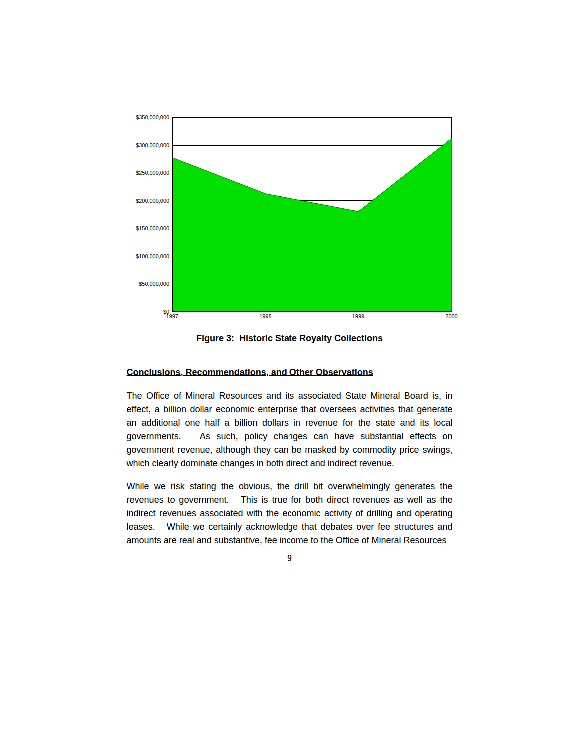$350,000,000 $300,000,000 $250,000,000 $200,000,000 $150,000,000 $100,000,000 $50,000,000 $0
1997 1998 1999 2000
Figure 3: Historic State Royalty Collections
Conclusions, Recommendations, and Other Observations
The Office of Mineral Resources and its associated State Mineral Board is, in effect, a billion dollar economic enterprise that oversees activities that generate an additional one half a billion dollars in revenue for the state and its local governments. As such, policy changes can have substantial effects on government revenue, although they can be masked by commodity price swings, which clearly dominate changes in both direct and indirect revenue.
While we risk stating the obvious, the drill bit overwhelmingly generates the revenues to government. This is true for both direct revenues as well as the indirect revenues associated with the economic activity of drilling and operating leases. While we certainly acknowledge that debates over fee structures and amounts are real and substantive, fee income to the Office of Mineral Resources
9